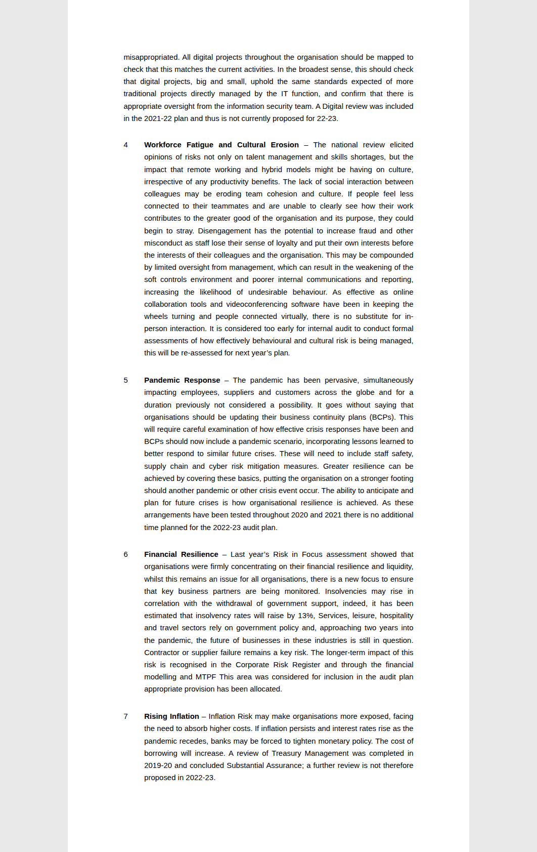misappropriated. All digital projects throughout the organisation should be mapped to check that this matches the current activities. In the broadest sense, this should check that digital projects, big and small, uphold the same standards expected of more traditional projects directly managed by the IT function, and confirm that there is appropriate oversight from the information security team. A Digital review was included in the 2021-22 plan and thus is not currently proposed for 22-23.
Workforce Fatigue and Cultural Erosion – The national review elicited opinions of risks not only on talent management and skills shortages, but the impact that remote working and hybrid models might be having on culture, irrespective of any productivity benefits. The lack of social interaction between colleagues may be eroding team cohesion and culture. If people feel less connected to their teammates and are unable to clearly see how their work contributes to the greater good of the organisation and its purpose, they could begin to stray. Disengagement has the potential to increase fraud and other misconduct as staff lose their sense of loyalty and put their own interests before the interests of their colleagues and the organisation. This may be compounded by limited oversight from management, which can result in the weakening of the soft controls environment and poorer internal communications and reporting, increasing the likelihood of undesirable behaviour. As effective as online collaboration tools and videoconferencing software have been in keeping the wheels turning and people connected virtually, there is no substitute for in-person interaction. It is considered too early for internal audit to conduct formal assessments of how effectively behavioural and cultural risk is being managed, this will be re-assessed for next year’s plan.
Pandemic Response – The pandemic has been pervasive, simultaneously impacting employees, suppliers and customers across the globe and for a duration previously not considered a possibility. It goes without saying that organisations should be updating their business continuity plans (BCPs). This will require careful examination of how effective crisis responses have been and BCPs should now include a pandemic scenario, incorporating lessons learned to better respond to similar future crises. These will need to include staff safety, supply chain and cyber risk mitigation measures. Greater resilience can be achieved by covering these basics, putting the organisation on a stronger footing should another pandemic or other crisis event occur. The ability to anticipate and plan for future crises is how organisational resilience is achieved. As these arrangements have been tested throughout 2020 and 2021 there is no additional time planned for the 2022-23 audit plan.
Financial Resilience – Last year’s Risk in Focus assessment showed that organisations were firmly concentrating on their financial resilience and liquidity, whilst this remains an issue for all organisations, there is a new focus to ensure that key business partners are being monitored. Insolvencies may rise in correlation with the withdrawal of government support, indeed, it has been estimated that insolvency rates will raise by 13%, Services, leisure, hospitality and travel sectors rely on government policy and, approaching two years into the pandemic, the future of businesses in these industries is still in question. Contractor or supplier failure remains a key risk. The longer-term impact of this risk is recognised in the Corporate Risk Register and through the financial modelling and MTPF This area was considered for inclusion in the audit plan appropriate provision has been allocated.
Rising Inflation – Inflation Risk may make organisations more exposed, facing the need to absorb higher costs. If inflation persists and interest rates rise as the pandemic recedes, banks may be forced to tighten monetary policy. The cost of borrowing will increase. A review of Treasury Management was completed in 2019-20 and concluded Substantial Assurance; a further review is not therefore proposed in 2022-23.